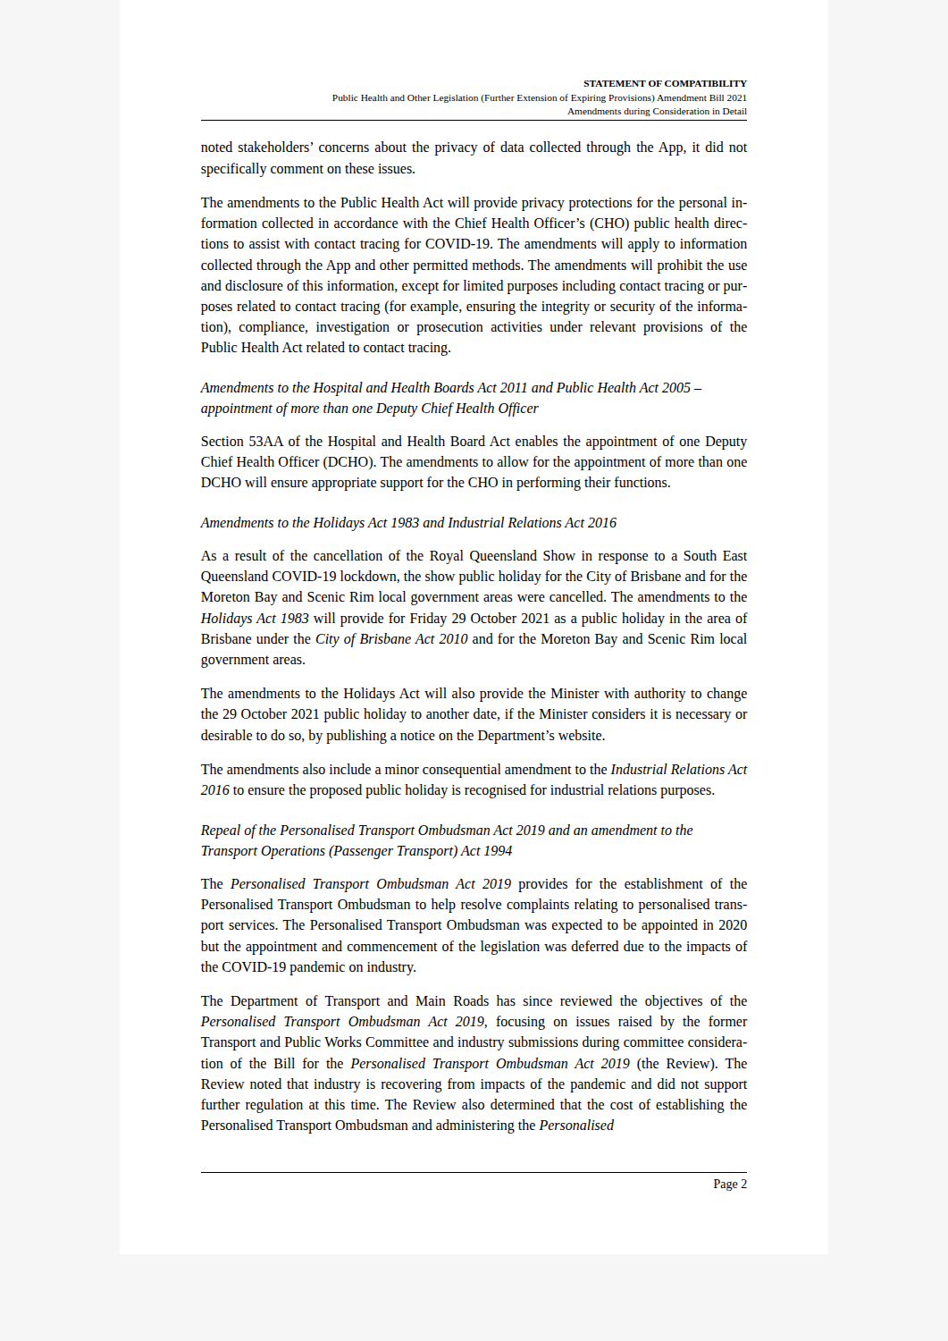STATEMENT OF COMPATIBILITY
Public Health and Other Legislation (Further Extension of Expiring Provisions) Amendment Bill 2021
Amendments during Consideration in Detail
noted stakeholders’ concerns about the privacy of data collected through the App, it did not specifically comment on these issues.
The amendments to the Public Health Act will provide privacy protections for the personal information collected in accordance with the Chief Health Officer’s (CHO) public health directions to assist with contact tracing for COVID-19. The amendments will apply to information collected through the App and other permitted methods. The amendments will prohibit the use and disclosure of this information, except for limited purposes including contact tracing or purposes related to contact tracing (for example, ensuring the integrity or security of the information), compliance, investigation or prosecution activities under relevant provisions of the Public Health Act related to contact tracing.
Amendments to the Hospital and Health Boards Act 2011 and Public Health Act 2005 – appointment of more than one Deputy Chief Health Officer
Section 53AA of the Hospital and Health Board Act enables the appointment of one Deputy Chief Health Officer (DCHO). The amendments to allow for the appointment of more than one DCHO will ensure appropriate support for the CHO in performing their functions.
Amendments to the Holidays Act 1983 and Industrial Relations Act 2016
As a result of the cancellation of the Royal Queensland Show in response to a South East Queensland COVID-19 lockdown, the show public holiday for the City of Brisbane and for the Moreton Bay and Scenic Rim local government areas were cancelled. The amendments to the Holidays Act 1983 will provide for Friday 29 October 2021 as a public holiday in the area of Brisbane under the City of Brisbane Act 2010 and for the Moreton Bay and Scenic Rim local government areas.
The amendments to the Holidays Act will also provide the Minister with authority to change the 29 October 2021 public holiday to another date, if the Minister considers it is necessary or desirable to do so, by publishing a notice on the Department’s website.
The amendments also include a minor consequential amendment to the Industrial Relations Act 2016 to ensure the proposed public holiday is recognised for industrial relations purposes.
Repeal of the Personalised Transport Ombudsman Act 2019 and an amendment to the Transport Operations (Passenger Transport) Act 1994
The Personalised Transport Ombudsman Act 2019 provides for the establishment of the Personalised Transport Ombudsman to help resolve complaints relating to personalised transport services. The Personalised Transport Ombudsman was expected to be appointed in 2020 but the appointment and commencement of the legislation was deferred due to the impacts of the COVID-19 pandemic on industry.
The Department of Transport and Main Roads has since reviewed the objectives of the Personalised Transport Ombudsman Act 2019, focusing on issues raised by the former Transport and Public Works Committee and industry submissions during committee consideration of the Bill for the Personalised Transport Ombudsman Act 2019 (the Review). The Review noted that industry is recovering from impacts of the pandemic and did not support further regulation at this time. The Review also determined that the cost of establishing the Personalised Transport Ombudsman and administering the Personalised
Page 2